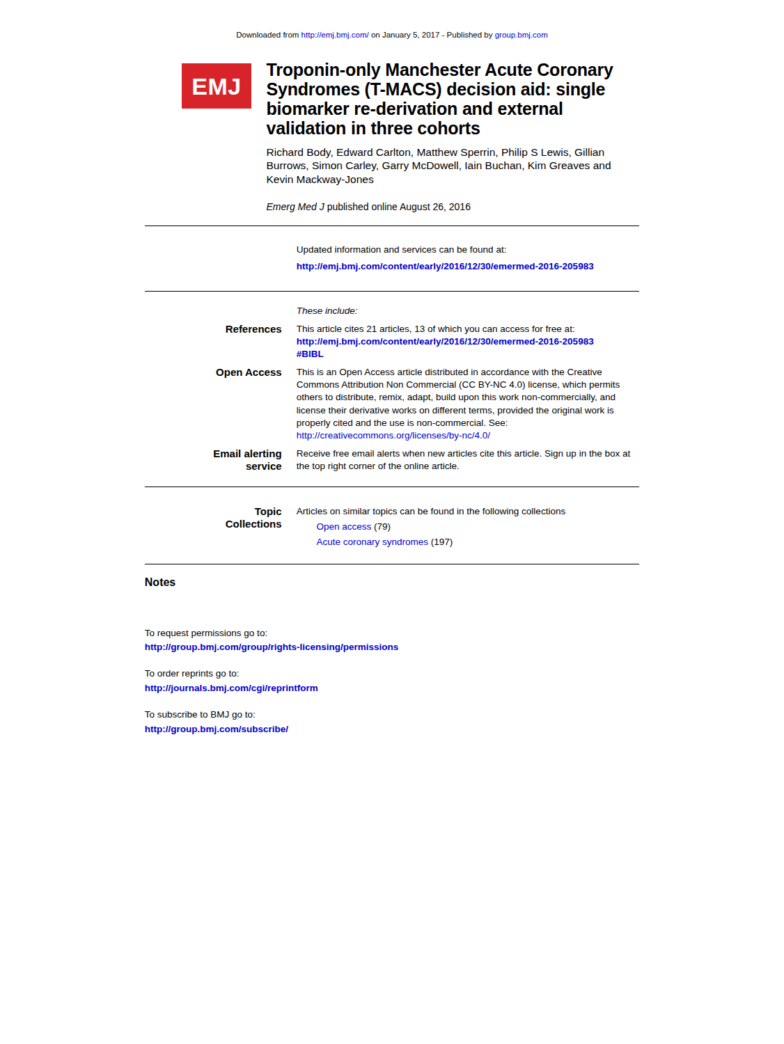Downloaded from http://emj.bmj.com/ on January 5, 2017 - Published by group.bmj.com
EMJ
Troponin-only Manchester Acute Coronary Syndromes (T-MACS) decision aid: single biomarker re-derivation and external validation in three cohorts
Richard Body, Edward Carlton, Matthew Sperrin, Philip S Lewis, Gillian Burrows, Simon Carley, Garry McDowell, Iain Buchan, Kim Greaves and Kevin Mackway-Jones
Emerg Med J published online August 26, 2016
| | Updated information and services can be found at: http://emj.bmj.com/content/early/2016/12/30/emermed-2016-205983 |
| | These include: |
| References | This article cites 21 articles, 13 of which you can access for free at: http://emj.bmj.com/content/early/2016/12/30/emermed-2016-205983 #BIBL |
| Open Access | This is an Open Access article distributed in accordance with the Creative Commons Attribution Non Commercial (CC BY-NC 4.0) license, which permits others to distribute, remix, adapt, build upon this work non-commercially, and license their derivative works on different terms, provided the original work is properly cited and the use is non-commercial. See: http://creativecommons.org/licenses/by-nc/4.0/ |
| Email alerting service | Receive free email alerts when new articles cite this article. Sign up in the box at the top right corner of the online article. |
| Topic Collections | Articles on similar topics can be found in the following collections Open access (79) Acute coronary syndromes (197) |
Notes
To request permissions go to:
http://group.bmj.com/group/rights-licensing/permissions
To order reprints go to:
http://journals.bmj.com/cgi/reprintform
To subscribe to BMJ go to:
http://group.bmj.com/subscribe/